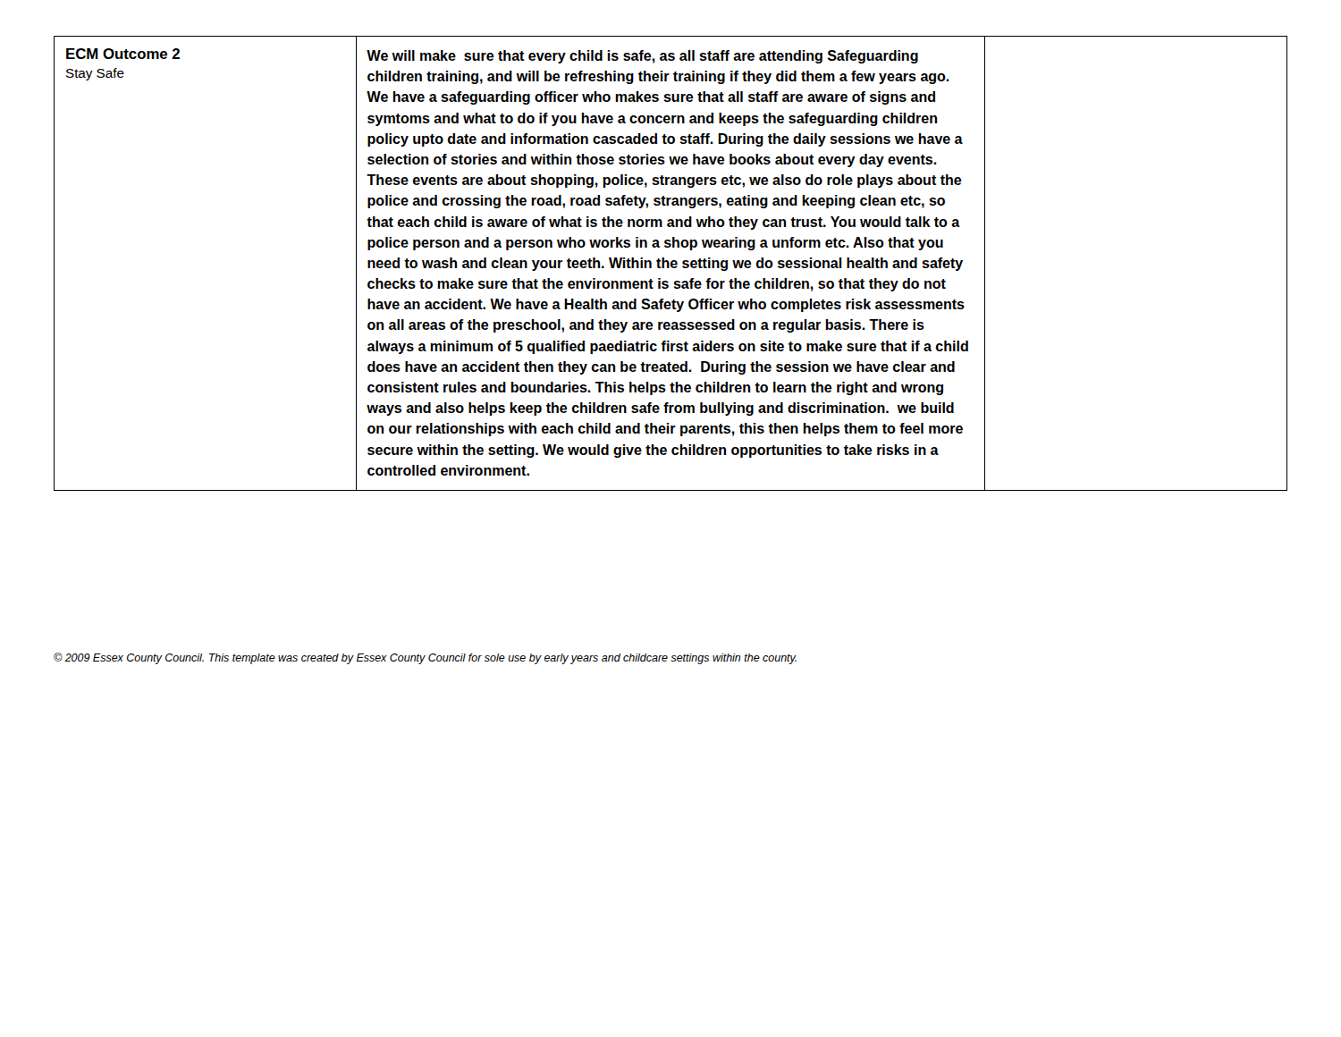| ECM Outcome 2 Stay Safe | We will make sure that every child is safe, as all staff are attending Safeguarding children training, and will be refreshing their training if they did them a few years ago. We have a safeguarding officer who makes sure that all staff are aware of signs and symtoms and what to do if you have a concern and keeps the safeguarding children policy upto date and information cascaded to staff. During the daily sessions we have a selection of stories and within those stories we have books about every day events. These events are about shopping, police, strangers etc, we also do role plays about the police and crossing the road, road safety, strangers, eating and keeping clean etc, so that each child is aware of what is the norm and who they can trust. You would talk to a police person and a person who works in a shop wearing a unform etc. Also that you need to wash and clean your teeth. Within the setting we do sessional health and safety checks to make sure that the environment is safe for the children, so that they do not have an accident. We have a Health and Safety Officer who completes risk assessments on all areas of the preschool, and they are reassessed on a regular basis. There is always a minimum of 5 qualified paediatric first aiders on site to make sure that if a child does have an accident then they can be treated. During the session we have clear and consistent rules and boundaries. This helps the children to learn the right and wrong ways and also helps keep the children safe from bullying and discrimination. we build on our relationships with each child and their parents, this then helps them to feel more secure within the setting. We would give the children opportunities to take risks in a controlled environment. | |
© 2009 Essex County Council. This template was created by Essex County Council for sole use by early years and childcare settings within the county.